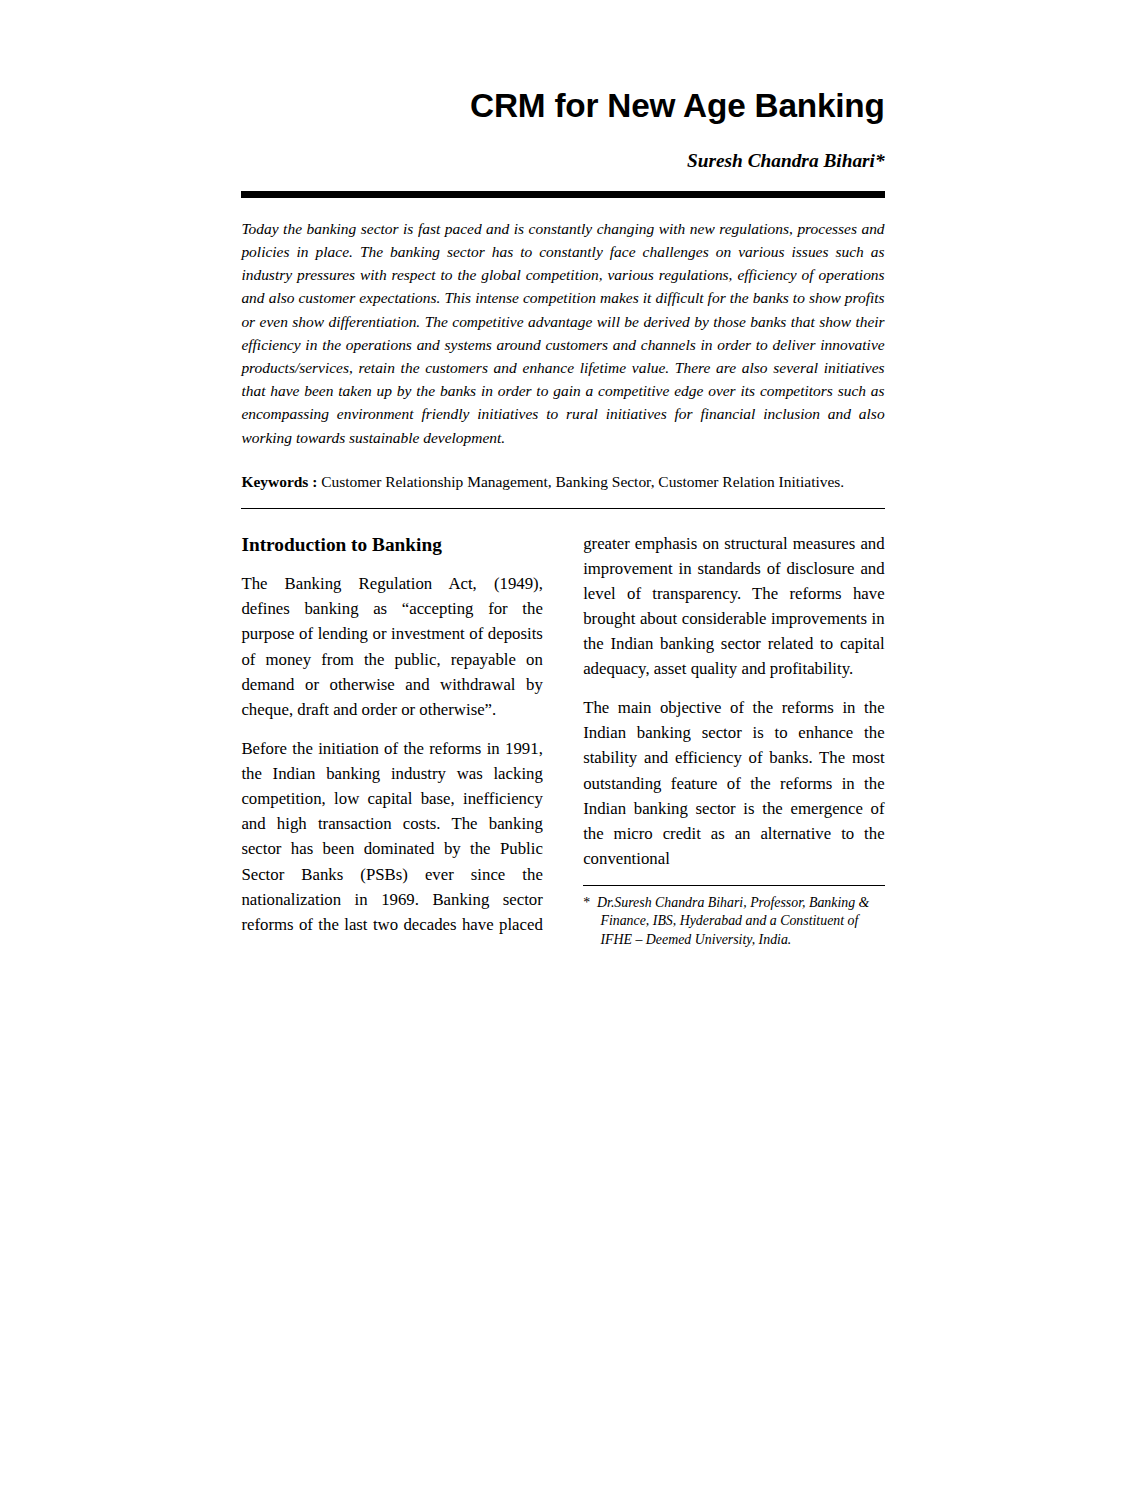CRM for New Age Banking
Suresh Chandra Bihari*
Today the banking sector is fast paced and is constantly changing with new regulations, processes and policies in place. The banking sector has to constantly face challenges on various issues such as industry pressures with respect to the global competition, various regulations, efficiency of operations and also customer expectations. This intense competition makes it difficult for the banks to show profits or even show differentiation. The competitive advantage will be derived by those banks that show their efficiency in the operations and systems around customers and channels in order to deliver innovative products/services, retain the customers and enhance lifetime value. There are also several initiatives that have been taken up by the banks in order to gain a competitive edge over its competitors such as encompassing environment friendly initiatives to rural initiatives for financial inclusion and also working towards sustainable development.
Keywords : Customer Relationship Management, Banking Sector, Customer Relation Initiatives.
Introduction to Banking
The Banking Regulation Act, (1949), defines banking as “accepting for the purpose of lending or investment of deposits of money from the public, repayable on demand or otherwise and withdrawal by cheque, draft and order or otherwise”.
Before the initiation of the reforms in 1991, the Indian banking industry was lacking competition, low capital base, inefficiency and high transaction costs. The banking sector has been dominated by the Public Sector Banks (PSBs) ever since the nationalization in 1969. Banking sector reforms of the last two decades have placed greater emphasis on structural measures and improvement in standards of disclosure and level of transparency. The reforms have brought about considerable improvements in the Indian banking sector related to capital adequacy, asset quality and profitability.
The main objective of the reforms in the Indian banking sector is to enhance the stability and efficiency of banks. The most outstanding feature of the reforms in the Indian banking sector is the emergence of the micro credit as an alternative to the conventional
* Dr.Suresh Chandra Bihari, Professor, Banking & Finance, IBS, Hyderabad and a Constituent of IFHE – Deemed University, India.